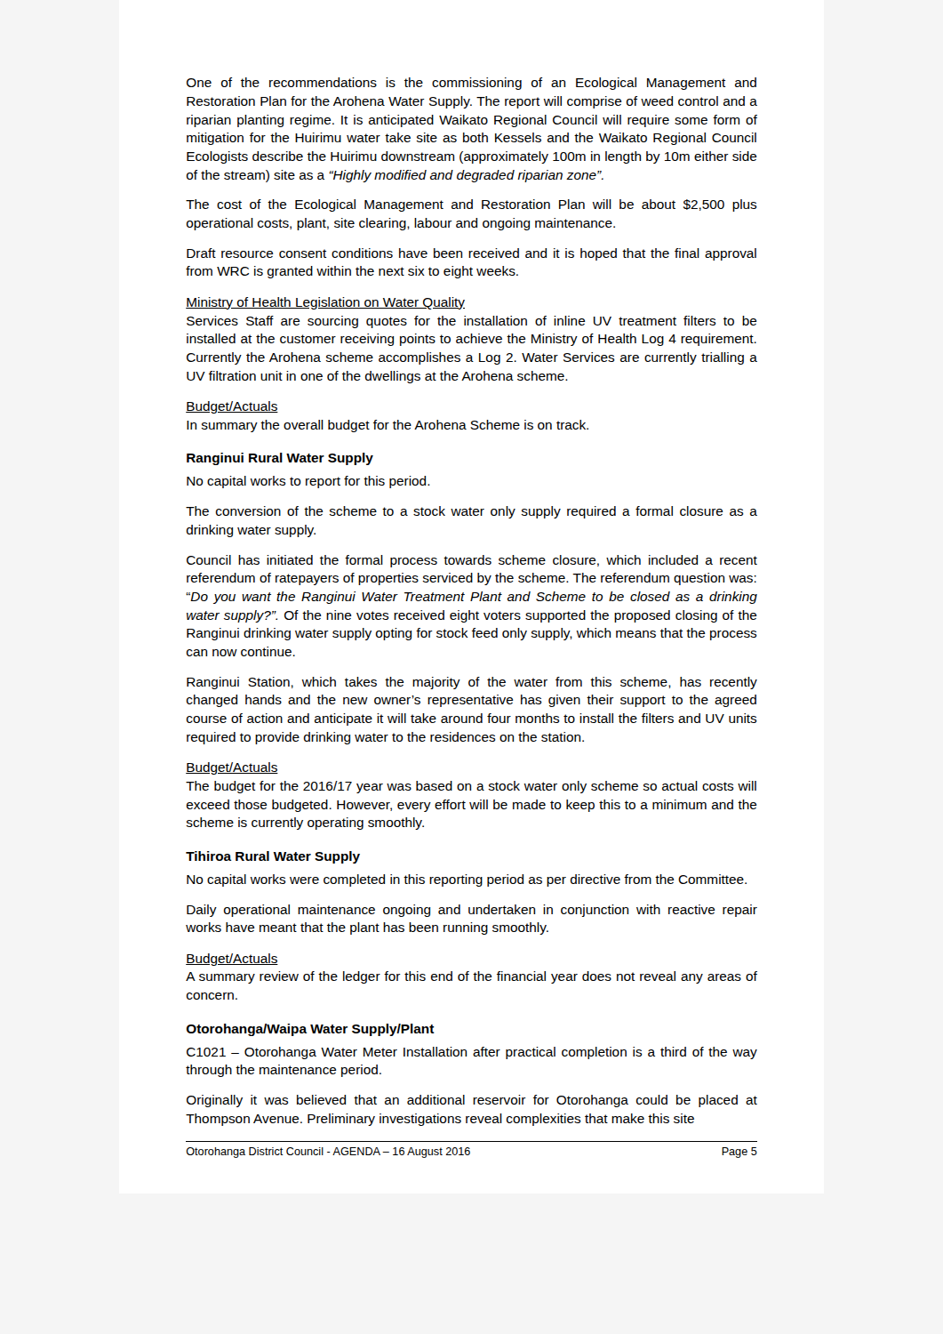One of the recommendations is the commissioning of an Ecological Management and Restoration Plan for the Arohena Water Supply. The report will comprise of weed control and a riparian planting regime. It is anticipated Waikato Regional Council will require some form of mitigation for the Huirimu water take site as both Kessels and the Waikato Regional Council Ecologists describe the Huirimu downstream (approximately 100m in length by 10m either side of the stream) site as a “Highly modified and degraded riparian zone”.
The cost of the Ecological Management and Restoration Plan will be about $2,500 plus operational costs, plant, site clearing, labour and ongoing maintenance.
Draft resource consent conditions have been received and it is hoped that the final approval from WRC is granted within the next six to eight weeks.
Ministry of Health Legislation on Water Quality
Services Staff are sourcing quotes for the installation of inline UV treatment filters to be installed at the customer receiving points to achieve the Ministry of Health Log 4 requirement. Currently the Arohena scheme accomplishes a Log 2. Water Services are currently trialling a UV filtration unit in one of the dwellings at the Arohena scheme.
Budget/Actuals
In summary the overall budget for the Arohena Scheme is on track.
Ranginui Rural Water Supply
No capital works to report for this period.
The conversion of the scheme to a stock water only supply required a formal closure as a drinking water supply.
Council has initiated the formal process towards scheme closure, which included a recent referendum of ratepayers of properties serviced by the scheme. The referendum question was: “Do you want the Ranginui Water Treatment Plant and Scheme to be closed as a drinking water supply?”. Of the nine votes received eight voters supported the proposed closing of the Ranginui drinking water supply opting for stock feed only supply, which means that the process can now continue.
Ranginui Station, which takes the majority of the water from this scheme, has recently changed hands and the new owner’s representative has given their support to the agreed course of action and anticipate it will take around four months to install the filters and UV units required to provide drinking water to the residences on the station.
Budget/Actuals
The budget for the 2016/17 year was based on a stock water only scheme so actual costs will exceed those budgeted. However, every effort will be made to keep this to a minimum and the scheme is currently operating smoothly.
Tihiroa Rural Water Supply
No capital works were completed in this reporting period as per directive from the Committee.
Daily operational maintenance ongoing and undertaken in conjunction with reactive repair works have meant that the plant has been running smoothly.
Budget/Actuals
A summary review of the ledger for this end of the financial year does not reveal any areas of concern.
Otorohanga/Waipa Water Supply/Plant
C1021 – Otorohanga Water Meter Installation after practical completion is a third of the way through the maintenance period.
Originally it was believed that an additional reservoir for Otorohanga could be placed at Thompson Avenue. Preliminary investigations reveal complexities that make this site
Otorohanga District Council - AGENDA – 16 August 2016 Page 5